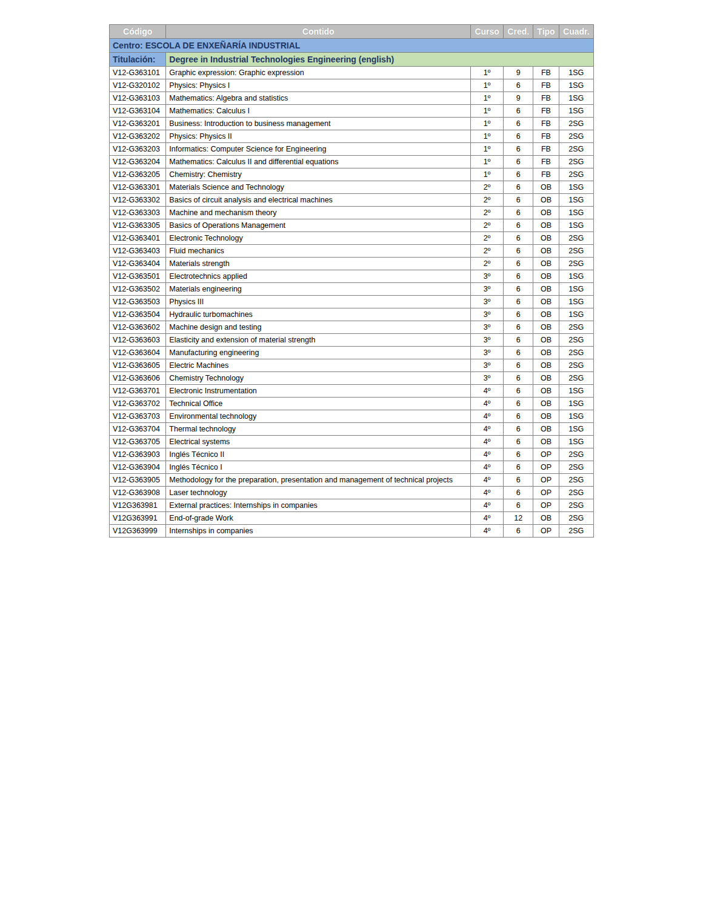| Centro: ESCOLA DE ENXEÑARÍA INDUSTRIAL |
| Titulación: | Degree in Industrial Technologies Engineering (english) |
| Código | Contido | Curso | Cred. | Tipo | Cuadr. |
| V12-G363101 | Graphic expression: Graphic expression | 1º | 9 | FB | 1SG |
| V12-G320102 | Physics: Physics I | 1º | 6 | FB | 1SG |
| V12-G363103 | Mathematics: Algebra and statistics | 1º | 9 | FB | 1SG |
| V12-G363104 | Mathematics: Calculus I | 1º | 6 | FB | 1SG |
| V12-G363201 | Business: Introduction to business management | 1º | 6 | FB | 2SG |
| V12-G363202 | Physics: Physics II | 1º | 6 | FB | 2SG |
| V12-G363203 | Informatics: Computer Science for Engineering | 1º | 6 | FB | 2SG |
| V12-G363204 | Mathematics: Calculus II and differential equations | 1º | 6 | FB | 2SG |
| V12-G363205 | Chemistry: Chemistry | 1º | 6 | FB | 2SG |
| V12-G363301 | Materials Science and Technology | 2º | 6 | OB | 1SG |
| V12-G363302 | Basics of circuit analysis and electrical machines | 2º | 6 | OB | 1SG |
| V12-G363303 | Machine and mechanism theory | 2º | 6 | OB | 1SG |
| V12-G363305 | Basics of Operations Management | 2º | 6 | OB | 1SG |
| V12-G363401 | Electronic Technology | 2º | 6 | OB | 2SG |
| V12-G363403 | Fluid mechanics | 2º | 6 | OB | 2SG |
| V12-G363404 | Materials strength | 2º | 6 | OB | 2SG |
| V12-G363501 | Electrotechnics applied | 3º | 6 | OB | 1SG |
| V12-G363502 | Materials engineering | 3º | 6 | OB | 1SG |
| V12-G363503 | Physics III | 3º | 6 | OB | 1SG |
| V12-G363504 | Hydraulic turbomachines | 3º | 6 | OB | 1SG |
| V12-G363602 | Machine design and testing | 3º | 6 | OB | 2SG |
| V12-G363603 | Elasticity and extension of material strength | 3º | 6 | OB | 2SG |
| V12-G363604 | Manufacturing engineering | 3º | 6 | OB | 2SG |
| V12-G363605 | Electric Machines | 3º | 6 | OB | 2SG |
| V12-G363606 | Chemistry Technology | 3º | 6 | OB | 2SG |
| V12-G363701 | Electronic Instrumentation | 4º | 6 | OB | 1SG |
| V12-G363702 | Technical Office | 4º | 6 | OB | 1SG |
| V12-G363703 | Environmental technology | 4º | 6 | OB | 1SG |
| V12-G363704 | Thermal technology | 4º | 6 | OB | 1SG |
| V12-G363705 | Electrical systems | 4º | 6 | OB | 1SG |
| V12-G363903 | Inglés Técnico II | 4º | 6 | OP | 2SG |
| V12-G363904 | Inglés Técnico I | 4º | 6 | OP | 2SG |
| V12-G363905 | Methodology for the preparation, presentation and management of technical projects | 4º | 6 | OP | 2SG |
| V12-G363908 | Laser technology | 4º | 6 | OP | 2SG |
| V12G363981 | External practices: Internships in companies | 4º | 6 | OP | 2SG |
| V12G363991 | End-of-grade Work | 4º | 12 | OB | 2SG |
| V12G363999 | Internships in companies | 4º | 6 | OP | 2SG |